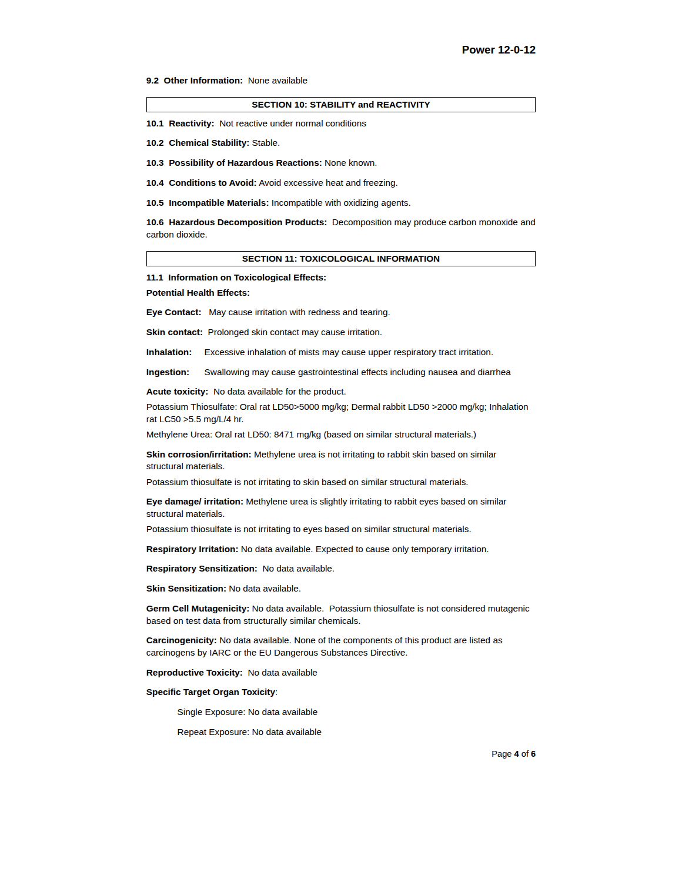Power 12-0-12
9.2 Other Information: None available
SECTION 10: STABILITY and REACTIVITY
10.1 Reactivity: Not reactive under normal conditions
10.2 Chemical Stability: Stable.
10.3 Possibility of Hazardous Reactions: None known.
10.4 Conditions to Avoid: Avoid excessive heat and freezing.
10.5 Incompatible Materials: Incompatible with oxidizing agents.
10.6 Hazardous Decomposition Products: Decomposition may produce carbon monoxide and carbon dioxide.
SECTION 11: TOXICOLOGICAL INFORMATION
11.1 Information on Toxicological Effects:
Potential Health Effects:
Eye Contact: May cause irritation with redness and tearing.
Skin contact: Prolonged skin contact may cause irritation.
Inhalation: Excessive inhalation of mists may cause upper respiratory tract irritation.
Ingestion: Swallowing may cause gastrointestinal effects including nausea and diarrhea
Acute toxicity: No data available for the product.
Potassium Thiosulfate: Oral rat LD50>5000 mg/kg; Dermal rabbit LD50 >2000 mg/kg; Inhalation rat LC50 >5.5 mg/L/4 hr.
Methylene Urea: Oral rat LD50: 8471 mg/kg (based on similar structural materials.)
Skin corrosion/irritation: Methylene urea is not irritating to rabbit skin based on similar structural materials.
Potassium thiosulfate is not irritating to skin based on similar structural materials.
Eye damage/ irritation: Methylene urea is slightly irritating to rabbit eyes based on similar structural materials.
Potassium thiosulfate is not irritating to eyes based on similar structural materials.
Respiratory Irritation: No data available. Expected to cause only temporary irritation.
Respiratory Sensitization: No data available.
Skin Sensitization: No data available.
Germ Cell Mutagenicity: No data available. Potassium thiosulfate is not considered mutagenic based on test data from structurally similar chemicals.
Carcinogenicity: No data available. None of the components of this product are listed as carcinogens by IARC or the EU Dangerous Substances Directive.
Reproductive Toxicity: No data available
Specific Target Organ Toxicity:
Single Exposure: No data available
Repeat Exposure: No data available
Page 4 of 6